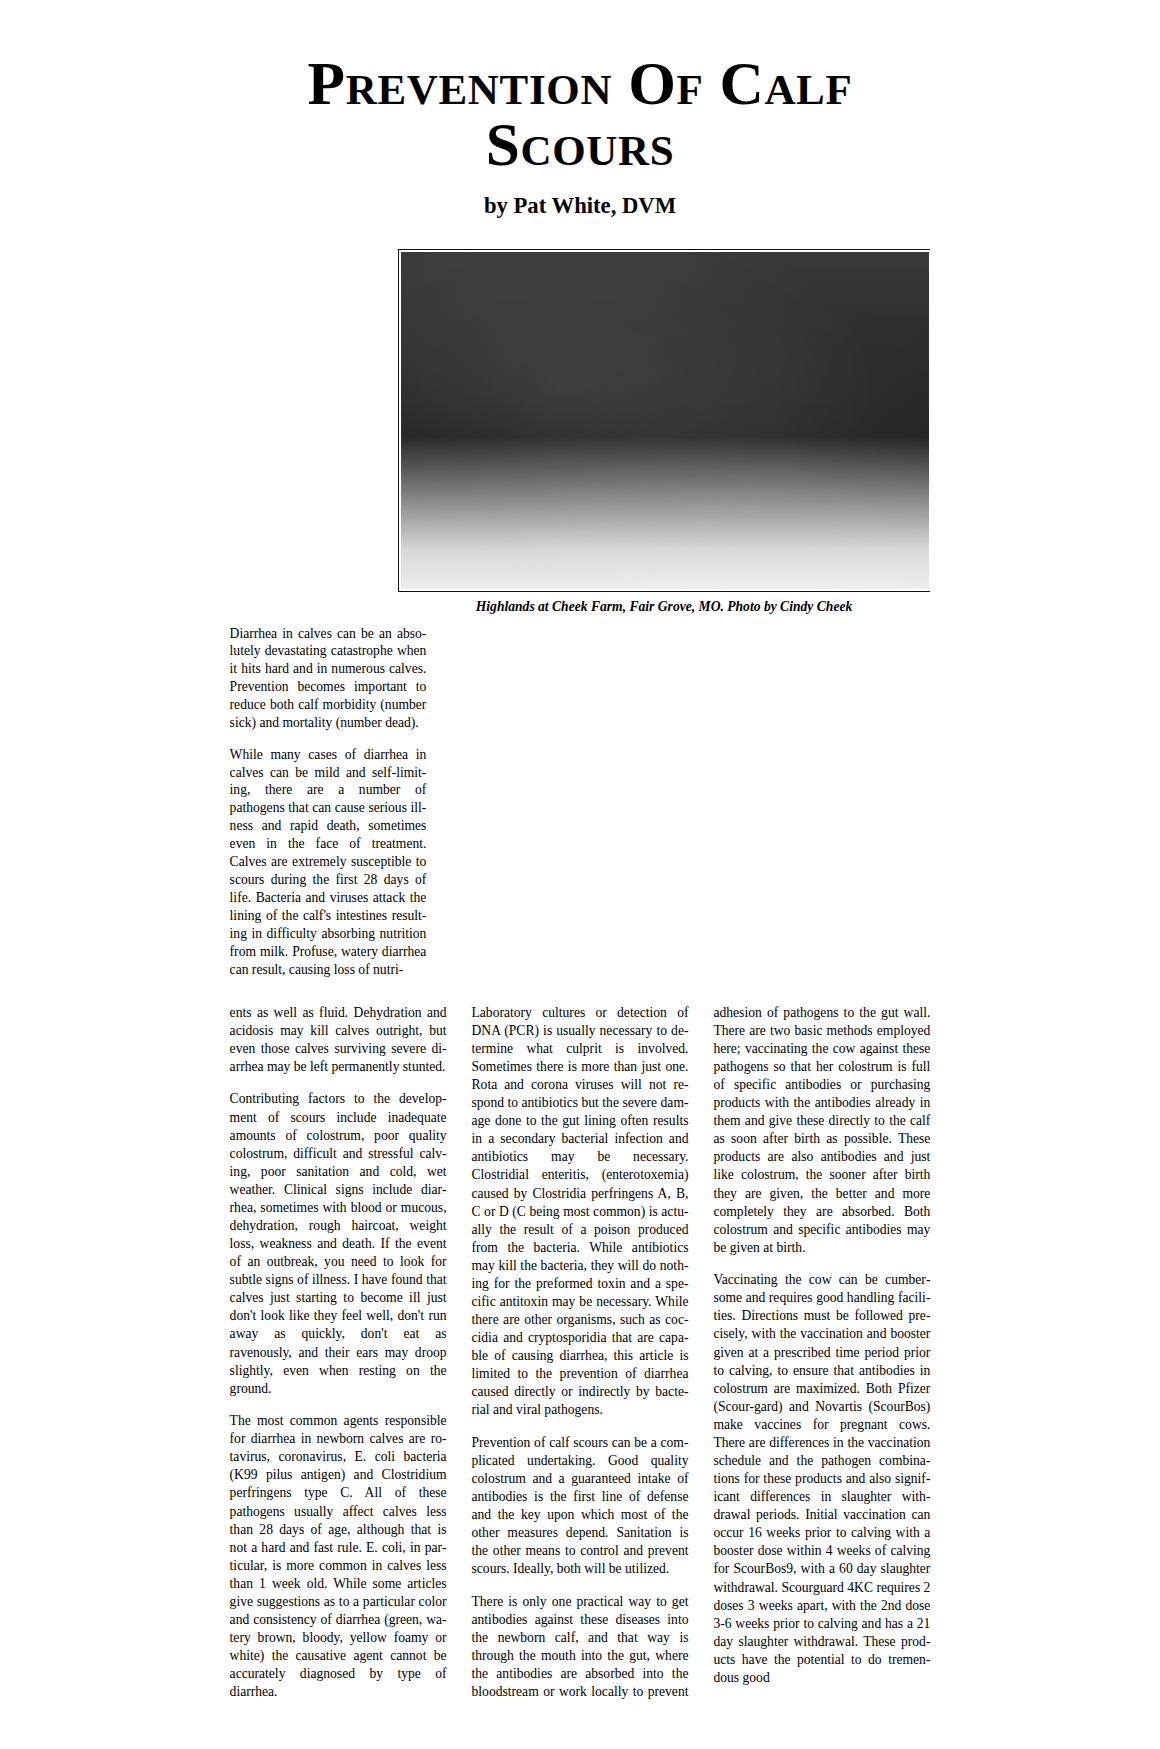Prevention of Calf Scours
by Pat White, DVM
Highlands at Cheek Farm, Fair Grove, MO. Photo by Cindy Cheek
Diarrhea in calves can be an absolutely devastating catastrophe when it hits hard and in numerous calves. Prevention becomes important to reduce both calf morbidity (number sick) and mortality (number dead).
While many cases of diarrhea in calves can be mild and self-limiting, there are a number of pathogens that can cause serious illness and rapid death, sometimes even in the face of treatment. Calves are extremely susceptible to scours during the first 28 days of life. Bacteria and viruses attack the lining of the calf's intestines resulting in difficulty absorbing nutrition from milk. Profuse, watery diarrhea can result, causing loss of nutri-
ents as well as fluid. Dehydration and acidosis may kill calves outright, but even those calves surviving severe diarrhea may be left permanently stunted.
Contributing factors to the development of scours include inadequate amounts of colostrum, poor quality colostrum, difficult and stressful calving, poor sanitation and cold, wet weather. Clinical signs include diarrhea, sometimes with blood or mucous, dehydration, rough haircoat, weight loss, weakness and death. If the event of an outbreak, you need to look for subtle signs of illness. I have found that calves just starting to become ill just don't look like they feel well, don't run away as quickly, don't eat as ravenously, and their ears may droop slightly, even when resting on the ground.
The most common agents responsible for diarrhea in newborn calves are rotavirus, coronavirus, E. coli bacteria (K99 pilus antigen) and Clostridium perfringens type C. All of these pathogens usually affect calves less than 28 days of age, although that is not a hard and fast rule. E. coli, in particular, is more common in calves less than 1 week old. While some articles give suggestions as to a particular color and consistency of diarrhea (green, watery brown, bloody, yellow foamy or white) the causative agent cannot be accurately diagnosed by type of diarrhea.
Laboratory cultures or detection of DNA (PCR) is usually necessary to determine what culprit is involved. Sometimes there is more than just one. Rota and corona viruses will not respond to antibiotics but the severe damage done to the gut lining often results in a secondary bacterial infection and antibiotics may be necessary. Clostridial enteritis, (enterotoxemia) caused by Clostridia perfringens A, B, C or D (C being most common) is actually the result of a poison produced from the bacteria. While antibiotics may kill the bacteria, they will do nothing for the preformed toxin and a specific antitoxin may be necessary. While there are other organisms, such as coccidia and cryptosporidia that are capable of causing diarrhea, this article is limited to the prevention of diarrhea caused directly or indirectly by bacterial and viral pathogens.
Prevention of calf scours can be a complicated undertaking. Good quality colostrum and a guaranteed intake of antibodies is the first line of defense and the key upon which most of the other measures depend. Sanitation is the other means to control and prevent scours. Ideally, both will be utilized.
There is only one practical way to get antibodies against these diseases into the newborn calf, and that way is through the mouth into the gut, where the antibodies are absorbed into the bloodstream or work locally to prevent adhesion of pathogens to the gut wall. There are two basic methods employed here; vaccinating the cow against these pathogens so that her colostrum is full of specific antibodies or purchasing products with the antibodies already in them and give these directly to the calf as soon after birth as possible. These products are also antibodies and just like colostrum, the sooner after birth they are given, the better and more completely they are absorbed. Both colostrum and specific antibodies may be given at birth.
Vaccinating the cow can be cumbersome and requires good handling facilities. Directions must be followed precisely, with the vaccination and booster given at a prescribed time period prior to calving, to ensure that antibodies in colostrum are maximized. Both Pfizer (Scour-gard) and Novartis (ScourBos) make vaccines for pregnant cows. There are differences in the vaccination schedule and the pathogen combinations for these products and also significant differences in slaughter withdrawal periods. Initial vaccination can occur 16 weeks prior to calving with a booster dose within 4 weeks of calving for ScourBos9, with a 60 day slaughter withdrawal. Scourguard 4KC requires 2 doses 3 weeks apart, with the 2nd dose 3-6 weeks prior to calving and has a 21 day slaughter withdrawal. These products have the potential to do tremendous good